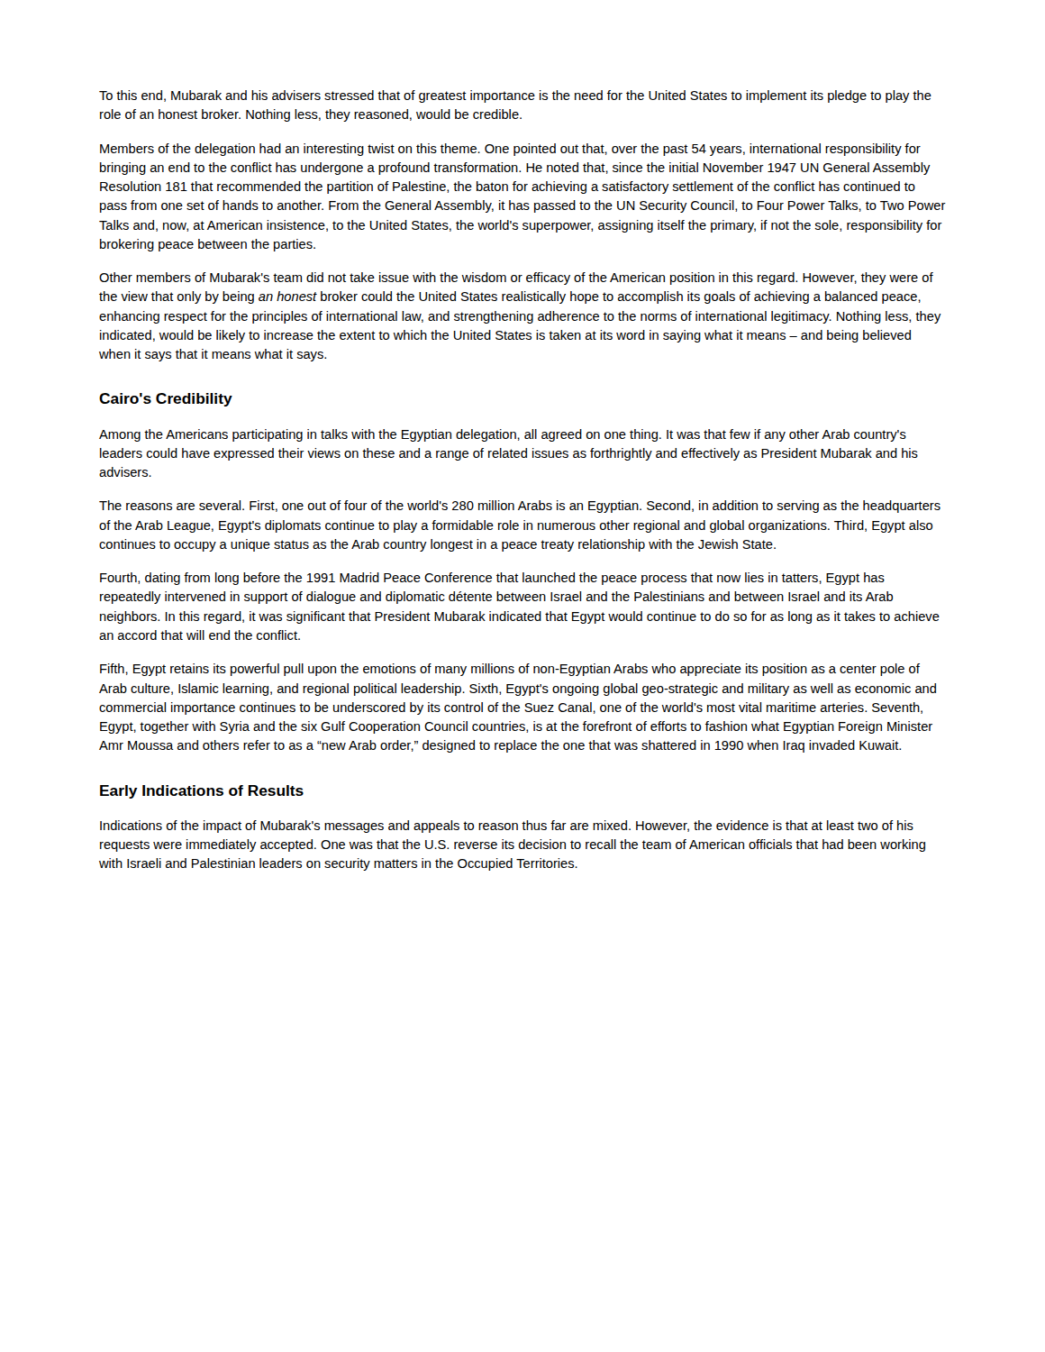To this end, Mubarak and his advisers stressed that of greatest importance is the need for the United States to implement its pledge to play the role of an honest broker. Nothing less, they reasoned, would be credible.
Members of the delegation had an interesting twist on this theme. One pointed out that, over the past 54 years, international responsibility for bringing an end to the conflict has undergone a profound transformation. He noted that, since the initial November 1947 UN General Assembly Resolution 181 that recommended the partition of Palestine, the baton for achieving a satisfactory settlement of the conflict has continued to pass from one set of hands to another. From the General Assembly, it has passed to the UN Security Council, to Four Power Talks, to Two Power Talks and, now, at American insistence, to the United States, the world's superpower, assigning itself the primary, if not the sole, responsibility for brokering peace between the parties.
Other members of Mubarak's team did not take issue with the wisdom or efficacy of the American position in this regard. However, they were of the view that only by being an honest broker could the United States realistically hope to accomplish its goals of achieving a balanced peace, enhancing respect for the principles of international law, and strengthening adherence to the norms of international legitimacy. Nothing less, they indicated, would be likely to increase the extent to which the United States is taken at its word in saying what it means – and being believed when it says that it means what it says.
Cairo's Credibility
Among the Americans participating in talks with the Egyptian delegation, all agreed on one thing. It was that few if any other Arab country's leaders could have expressed their views on these and a range of related issues as forthrightly and effectively as President Mubarak and his advisers.
The reasons are several. First, one out of four of the world's 280 million Arabs is an Egyptian. Second, in addition to serving as the headquarters of the Arab League, Egypt's diplomats continue to play a formidable role in numerous other regional and global organizations. Third, Egypt also continues to occupy a unique status as the Arab country longest in a peace treaty relationship with the Jewish State.
Fourth, dating from long before the 1991 Madrid Peace Conference that launched the peace process that now lies in tatters, Egypt has repeatedly intervened in support of dialogue and diplomatic détente between Israel and the Palestinians and between Israel and its Arab neighbors. In this regard, it was significant that President Mubarak indicated that Egypt would continue to do so for as long as it takes to achieve an accord that will end the conflict.
Fifth, Egypt retains its powerful pull upon the emotions of many millions of non-Egyptian Arabs who appreciate its position as a center pole of Arab culture, Islamic learning, and regional political leadership. Sixth, Egypt's ongoing global geo-strategic and military as well as economic and commercial importance continues to be underscored by its control of the Suez Canal, one of the world's most vital maritime arteries. Seventh, Egypt, together with Syria and the six Gulf Cooperation Council countries, is at the forefront of efforts to fashion what Egyptian Foreign Minister Amr Moussa and others refer to as a “new Arab order,” designed to replace the one that was shattered in 1990 when Iraq invaded Kuwait.
Early Indications of Results
Indications of the impact of Mubarak's messages and appeals to reason thus far are mixed. However, the evidence is that at least two of his requests were immediately accepted. One was that the U.S. reverse its decision to recall the team of American officials that had been working with Israeli and Palestinian leaders on security matters in the Occupied Territories.